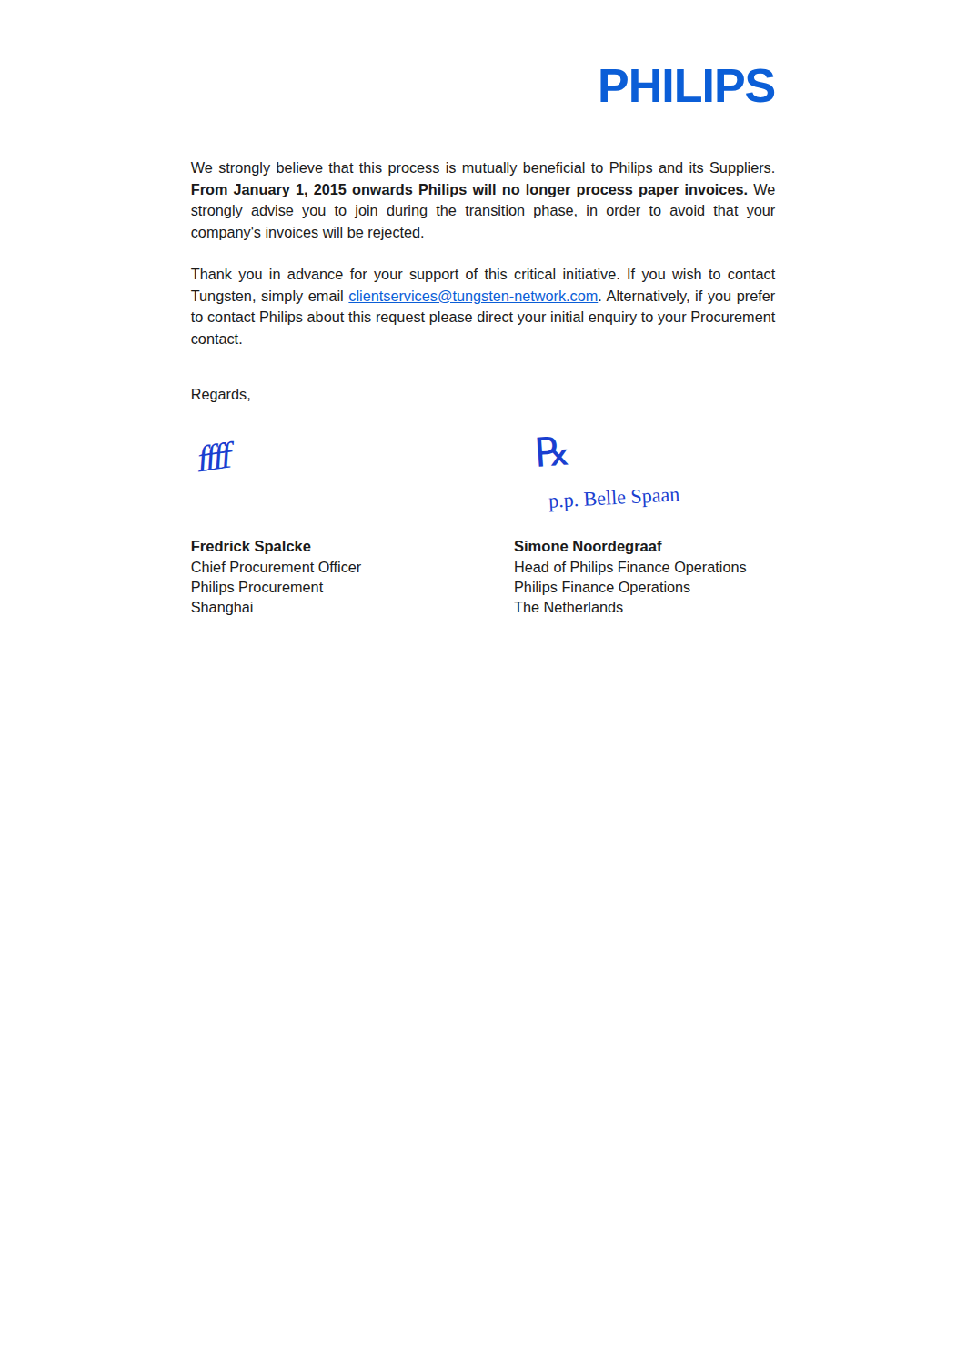PHILIPS
We strongly believe that this process is mutually beneficial to Philips and its Suppliers. From January 1, 2015 onwards Philips will no longer process paper invoices. We strongly advise you to join during the transition phase, in order to avoid that your company's invoices will be rejected.
Thank you in advance for your support of this critical initiative. If you wish to contact Tungsten, simply email clientservices@tungsten-network.com. Alternatively, if you prefer to contact Philips about this request please direct your initial enquiry to your Procurement contact.
Regards,
ffff
Fredrick Spalcke
Chief Procurement Officer
Philips Procurement
Shanghai
℞
p.p. Belle Spaan
Simone Noordegraaf
Head of Philips Finance Operations
Philips Finance Operations
The Netherlands